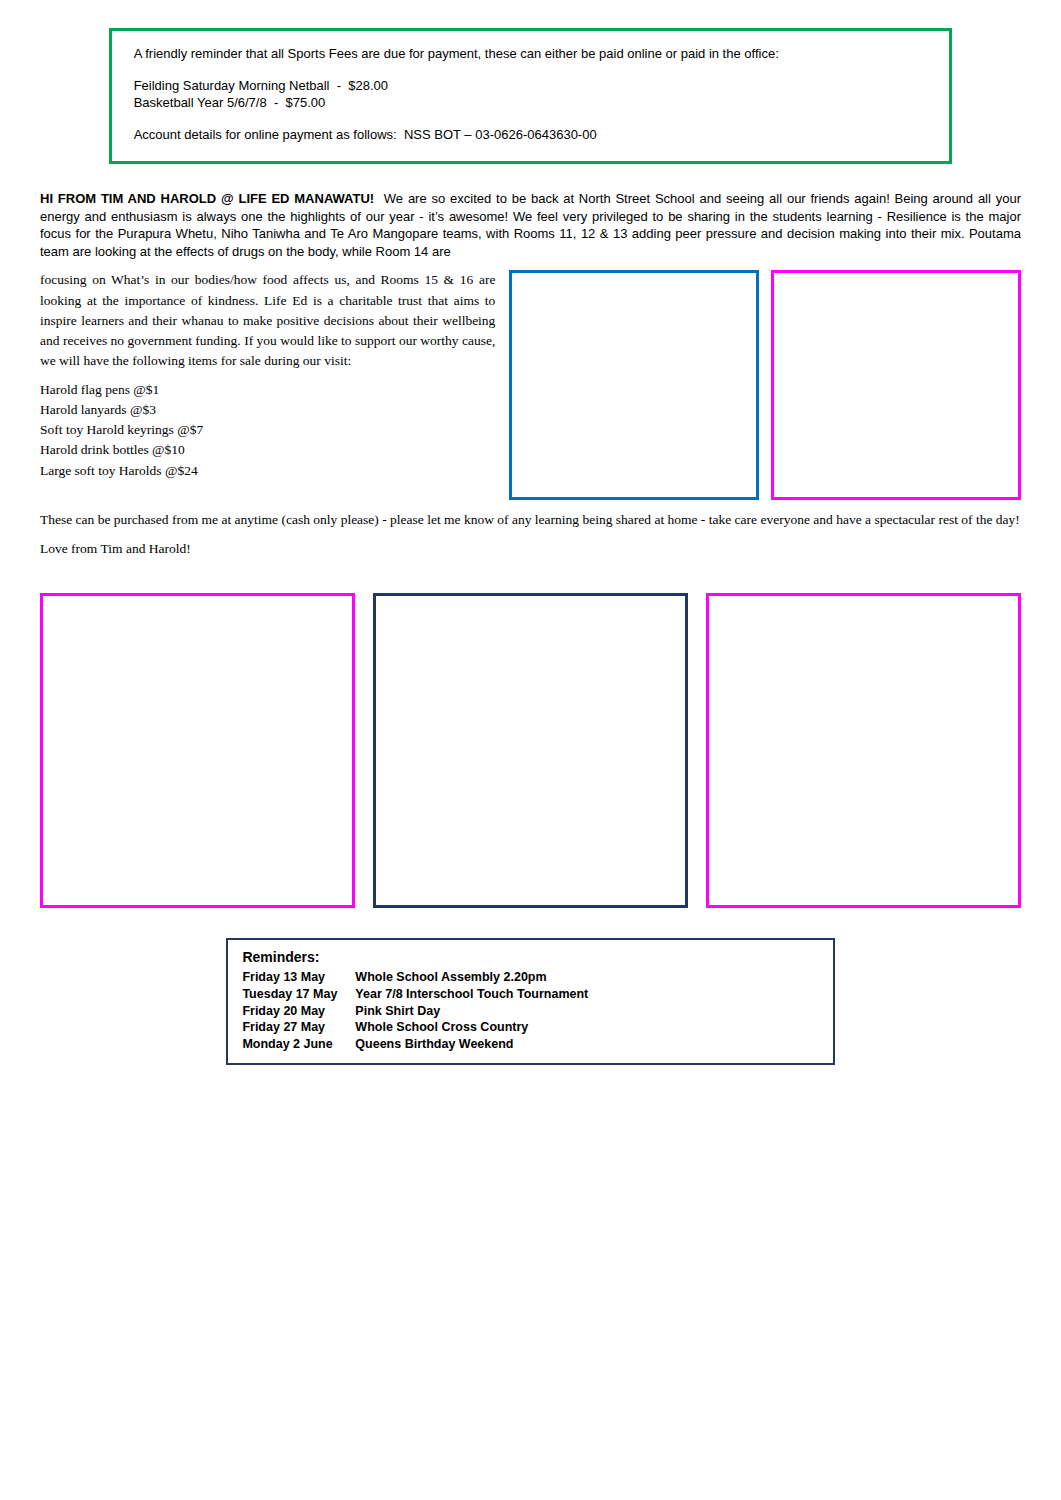A friendly reminder that all Sports Fees are due for payment, these can either be paid online or paid in the office:
Feilding Saturday Morning Netball - $28.00
Basketball Year 5/6/7/8 - $75.00
Account details for online payment as follows: NSS BOT – 03-0626-0643630-00
HI FROM TIM AND HAROLD @ LIFE ED MANAWATU! We are so excited to be back at North Street School and seeing all our friends again! Being around all your energy and enthusiasm is always one the highlights of our year - it’s awesome! We feel very privileged to be sharing in the students learning - Resilience is the major focus for the Purapura Whetu, Niho Taniwha and Te Aro Mangopare teams, with Rooms 11, 12 & 13 adding peer pressure and decision making into their mix. Poutama team are looking at the effects of drugs on the body, while Room 14 are
focusing on What’s in our bodies/how food affects us, and Rooms 15 & 16 are looking at the importance of kindness. Life Ed is a charitable trust that aims to inspire learners and their whanau to make positive decisions about their wellbeing and receives no government funding. If you would like to support our worthy cause, we will have the following items for sale during our visit:
Harold flag pens @$1
Harold lanyards @$3
Soft toy Harold keyrings @$7
Harold drink bottles @$10
Large soft toy Harolds @$24
These can be purchased from me at anytime (cash only please) - please let me know of any learning being shared at home - take care everyone and have a spectacular rest of the day!
Love from Tim and Harold!
Reminders:
| Friday 13 May | Whole School Assembly 2.20pm |
| Tuesday 17 May | Year 7/8 Interschool Touch Tournament |
| Friday 20 May | Pink Shirt Day |
| Friday 27 May | Whole School Cross Country |
| Monday 2 June | Queens Birthday Weekend |